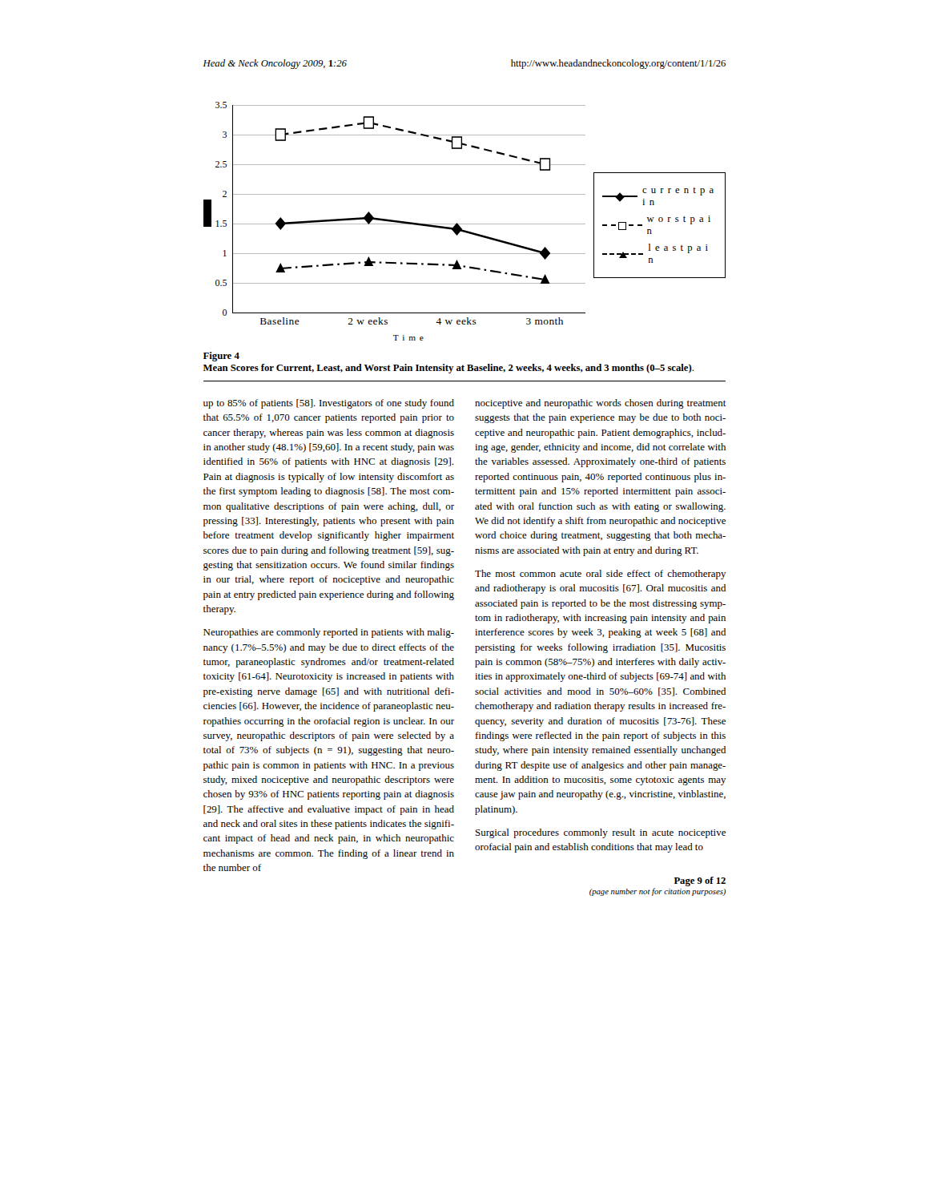Head & Neck Oncology 2009, 1:26
http://www.headandneckoncology.org/content/1/1/26
3.5 3 2.5 2 1.5 1 0.5 0
Baseline 2 w eeks 4 w eeks 3 month
T i m e
c u r r e n t p a i n
w o r s t p a i n
l e a s t p a i n
Figure 4 Mean Scores for Current, Least, and Worst Pain Intensity at Baseline, 2 weeks, 4 weeks, and 3 months (0–5 scale).
up to 85% of patients [58]. Investigators of one study found that 65.5% of 1,070 cancer patients reported pain prior to cancer therapy, whereas pain was less common at diagnosis in another study (48.1%) [59,60]. In a recent study, pain was identified in 56% of patients with HNC at diagnosis [29]. Pain at diagnosis is typically of low intensity discomfort as the first symptom leading to diagnosis [58]. The most common qualitative descriptions of pain were aching, dull, or pressing [33]. Interestingly, patients who present with pain before treatment develop significantly higher impairment scores due to pain during and following treatment [59], suggesting that sensitization occurs. We found similar findings in our trial, where report of nociceptive and neuropathic pain at entry predicted pain experience during and following therapy.
Neuropathies are commonly reported in patients with malignancy (1.7%–5.5%) and may be due to direct effects of the tumor, paraneoplastic syndromes and/or treatment-related toxicity [61-64]. Neurotoxicity is increased in patients with pre-existing nerve damage [65] and with nutritional deficiencies [66]. However, the incidence of paraneoplastic neuropathies occurring in the orofacial region is unclear. In our survey, neuropathic descriptors of pain were selected by a total of 73% of subjects (n = 91), suggesting that neuropathic pain is common in patients with HNC. In a previous study, mixed nociceptive and neuropathic descriptors were chosen by 93% of HNC patients reporting pain at diagnosis [29]. The affective and evaluative impact of pain in head and neck and oral sites in these patients indicates the significant impact of head and neck pain, in which neuropathic mechanisms are common. The finding of a linear trend in the number of
nociceptive and neuropathic words chosen during treatment suggests that the pain experience may be due to both nociceptive and neuropathic pain. Patient demographics, including age, gender, ethnicity and income, did not correlate with the variables assessed. Approximately one-third of patients reported continuous pain, 40% reported continuous plus intermittent pain and 15% reported intermittent pain associated with oral function such as with eating or swallowing. We did not identify a shift from neuropathic and nociceptive word choice during treatment, suggesting that both mechanisms are associated with pain at entry and during RT.
The most common acute oral side effect of chemotherapy and radiotherapy is oral mucositis [67]. Oral mucositis and associated pain is reported to be the most distressing symptom in radiotherapy, with increasing pain intensity and pain interference scores by week 3, peaking at week 5 [68] and persisting for weeks following irradiation [35]. Mucositis pain is common (58%–75%) and interferes with daily activities in approximately one-third of subjects [69-74] and with social activities and mood in 50%–60% [35]. Combined chemotherapy and radiation therapy results in increased frequency, severity and duration of mucositis [73-76]. These findings were reflected in the pain report of subjects in this study, where pain intensity remained essentially unchanged during RT despite use of analgesics and other pain management. In addition to mucositis, some cytotoxic agents may cause jaw pain and neuropathy (e.g., vincristine, vinblastine, platinum).
Surgical procedures commonly result in acute nociceptive orofacial pain and establish conditions that may lead to
Page 9 of 12
(page number not for citation purposes)